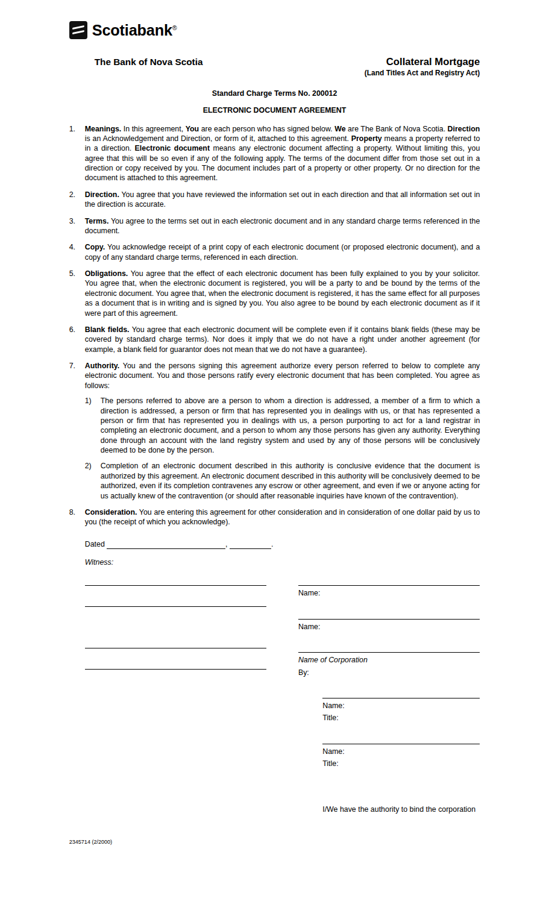Scotiabank®
The Bank of Nova Scotia
Collateral Mortgage
(Land Titles Act and Registry Act)
Standard Charge Terms No. 200012
ELECTRONIC DOCUMENT AGREEMENT
Meanings. In this agreement, You are each person who has signed below. We are The Bank of Nova Scotia. Direction is an Acknowledgement and Direction, or form of it, attached to this agreement. Property means a property referred to in a direction. Electronic document means any electronic document affecting a property. Without limiting this, you agree that this will be so even if any of the following apply. The terms of the document differ from those set out in a direction or copy received by you. The document includes part of a property or other property. Or no direction for the document is attached to this agreement.
Direction. You agree that you have reviewed the information set out in each direction and that all information set out in the direction is accurate.
Terms. You agree to the terms set out in each electronic document and in any standard charge terms referenced in the document.
Copy. You acknowledge receipt of a print copy of each electronic document (or proposed electronic document), and a copy of any standard charge terms, referenced in each direction.
Obligations. You agree that the effect of each electronic document has been fully explained to you by your solicitor. You agree that, when the electronic document is registered, you will be a party to and be bound by the terms of the electronic document. You agree that, when the electronic document is registered, it has the same effect for all purposes as a document that is in writing and is signed by you. You also agree to be bound by each electronic document as if it were part of this agreement.
Blank fields. You agree that each electronic document will be complete even if it contains blank fields (these may be covered by standard charge terms). Nor does it imply that we do not have a right under another agreement (for example, a blank field for guarantor does not mean that we do not have a guarantee).
Authority. You and the persons signing this agreement authorize every person referred to below to complete any electronic document. You and those persons ratify every electronic document that has been completed. You agree as follows:
The persons referred to above are a person to whom a direction is addressed, a member of a firm to which a direction is addressed, a person or firm that has represented you in dealings with us, or that has represented a person or firm that has represented you in dealings with us, a person purporting to act for a land registrar in completing an electronic document, and a person to whom any those persons has given any authority. Everything done through an account with the land registry system and used by any of those persons will be conclusively deemed to be done by the person.
Completion of an electronic document described in this authority is conclusive evidence that the document is authorized by this agreement. An electronic document described in this authority will be conclusively deemed to be authorized, even if its completion contravenes any escrow or other agreement, and even if we or anyone acting for us actually knew of the contravention (or should after reasonable inquiries have known of the contravention).
Consideration. You are entering this agreement for other consideration and in consideration of one dollar paid by us to you (the receipt of which you acknowledge).
Dated , .
Witness:
Name:
Name:
Name of Corporation
By:
Name:
Title:
Name:
Title:
I/We have the authority to bind the corporation
2345714 (2/2000)